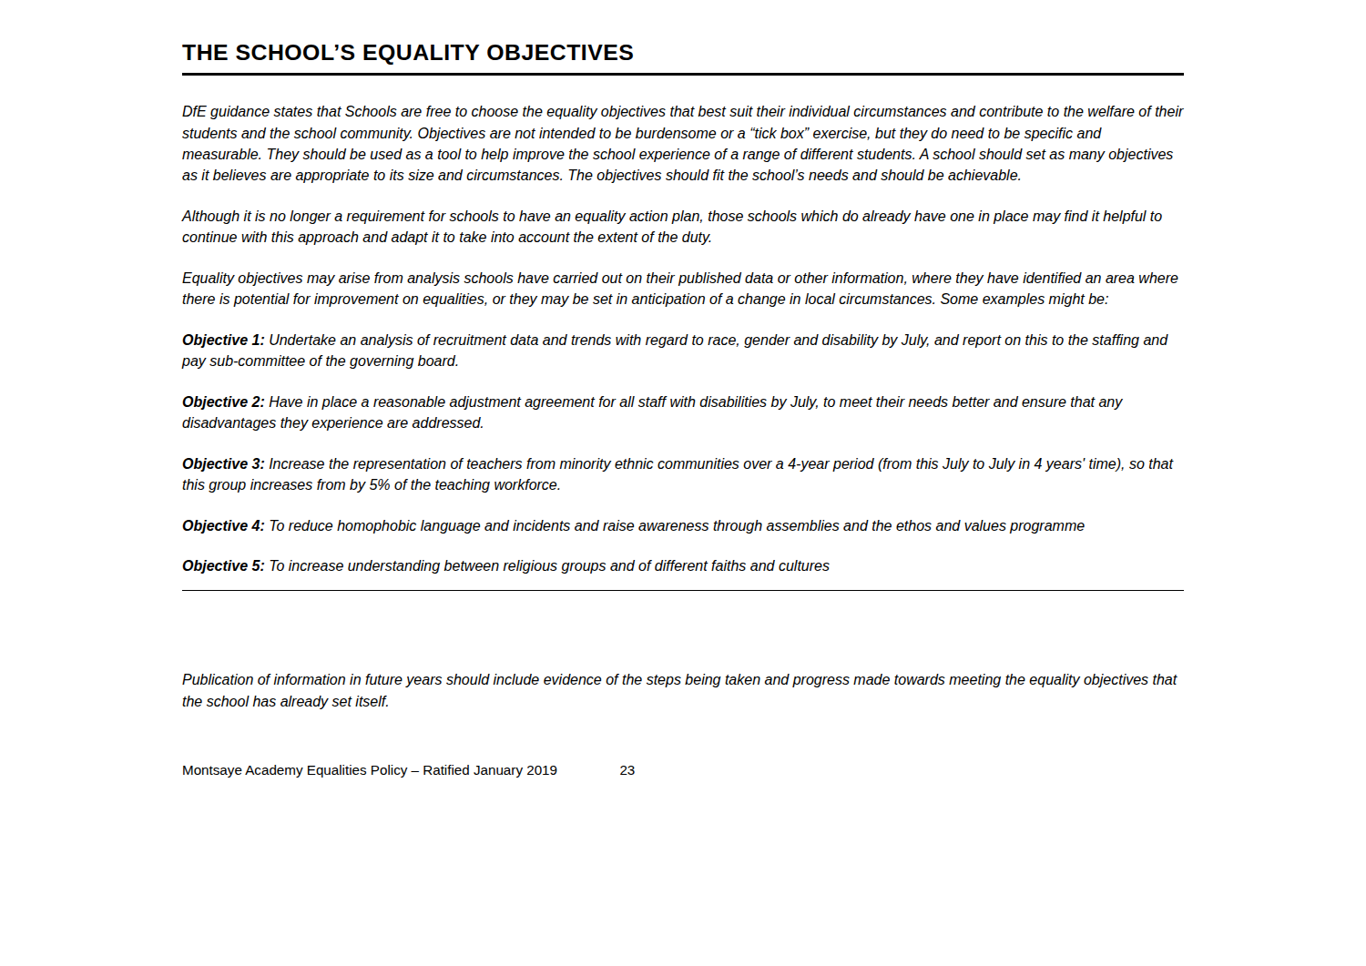THE SCHOOL’S EQUALITY OBJECTIVES
DfE guidance states that Schools are free to choose the equality objectives that best suit their individual circumstances and contribute to the welfare of their students and the school community. Objectives are not intended to be burdensome or a “tick box” exercise, but they do need to be specific and measurable. They should be used as a tool to help improve the school experience of a range of different students. A school should set as many objectives as it believes are appropriate to its size and circumstances. The objectives should fit the school’s needs and should be achievable.
Although it is no longer a requirement for schools to have an equality action plan, those schools which do already have one in place may find it helpful to continue with this approach and adapt it to take into account the extent of the duty.
Equality objectives may arise from analysis schools have carried out on their published data or other information, where they have identified an area where there is potential for improvement on equalities, or they may be set in anticipation of a change in local circumstances. Some examples might be:
Objective 1: Undertake an analysis of recruitment data and trends with regard to race, gender and disability by July, and report on this to the staffing and pay sub-committee of the governing board.
Objective 2: Have in place a reasonable adjustment agreement for all staff with disabilities by July, to meet their needs better and ensure that any disadvantages they experience are addressed.
Objective 3: Increase the representation of teachers from minority ethnic communities over a 4-year period (from this July to July in 4 years' time), so that this group increases from by 5% of the teaching workforce.
Objective 4: To reduce homophobic language and incidents and raise awareness through assemblies and the ethos and values programme
Objective 5: To increase understanding between religious groups and of different faiths and cultures
Publication of information in future years should include evidence of the steps being taken and progress made towards meeting the equality objectives that the school has already set itself.
Montsaye Academy Equalities Policy – Ratified January 201923